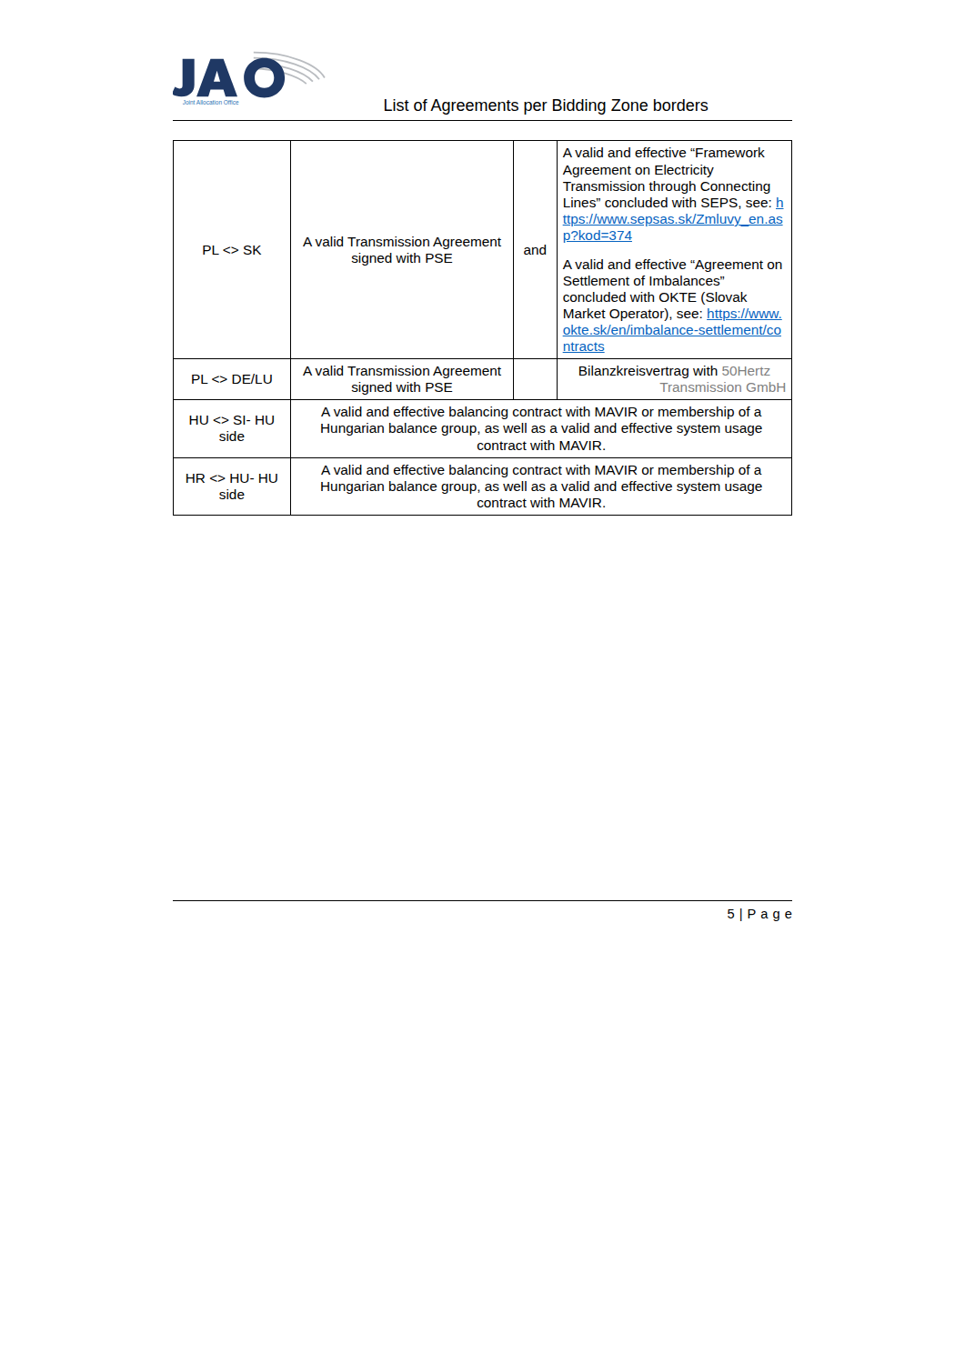Joint Allocation Office
List of Agreements per Bidding Zone borders
| PL <> SK | A valid Transmission Agreement signed with PSE | and | A valid and effective “Framework Agreement on Electricity Transmission through Connecting Lines” concluded with SEPS, see: https://www.sepsas.sk/Zmluvy_en.asp?kod=374 A valid and effective “Agreement on Settlement of Imbalances” concluded with OKTE (Slovak Market Operator), see: https://www.okte.sk/en/imbalance-settlement/contracts |
| PL <> DE/LU | A valid Transmission Agreement signed with PSE | | Bilanzkreisvertrag with 50Hertz Transmission GmbH |
| HU <> SI- HU side | A valid and effective balancing contract with MAVIR or membership of a Hungarian balance group, as well as a valid and effective system usage contract with MAVIR. |
| HR <> HU- HU side | A valid and effective balancing contract with MAVIR or membership of a Hungarian balance group, as well as a valid and effective system usage contract with MAVIR. |
5 | P a g e